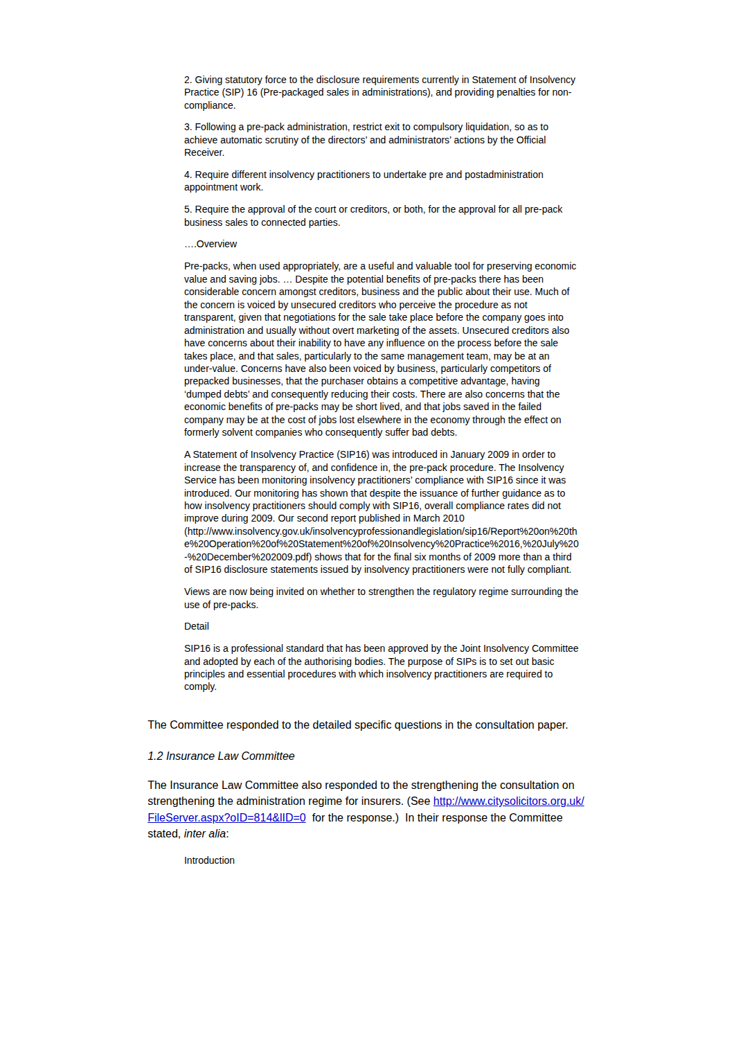2. Giving statutory force to the disclosure requirements currently in Statement of Insolvency Practice (SIP) 16 (Pre-packaged sales in administrations), and providing penalties for non-compliance.
3. Following a pre-pack administration, restrict exit to compulsory liquidation, so as to achieve automatic scrutiny of the directors’ and administrators’ actions by the Official Receiver.
4. Require different insolvency practitioners to undertake pre and postadministration appointment work.
5. Require the approval of the court or creditors, or both, for the approval for all pre-pack business sales to connected parties.
….Overview
Pre-packs, when used appropriately, are a useful and valuable tool for preserving economic value and saving jobs. … Despite the potential benefits of pre-packs there has been considerable concern amongst creditors, business and the public about their use. Much of the concern is voiced by unsecured creditors who perceive the procedure as not transparent, given that negotiations for the sale take place before the company goes into administration and usually without overt marketing of the assets. Unsecured creditors also have concerns about their inability to have any influence on the process before the sale takes place, and that sales, particularly to the same management team, may be at an under-value. Concerns have also been voiced by business, particularly competitors of prepacked businesses, that the purchaser obtains a competitive advantage, having ‘dumped debts’ and consequently reducing their costs. There are also concerns that the economic benefits of pre-packs may be short lived, and that jobs saved in the failed company may be at the cost of jobs lost elsewhere in the economy through the effect on formerly solvent companies who consequently suffer bad debts.
A Statement of Insolvency Practice (SIP16) was introduced in January 2009 in order to increase the transparency of, and confidence in, the pre-pack procedure. The Insolvency Service has been monitoring insolvency practitioners’ compliance with SIP16 since it was introduced. Our monitoring has shown that despite the issuance of further guidance as to how insolvency practitioners should comply with SIP16, overall compliance rates did not improve during 2009. Our second report published in March 2010
(http://www.insolvency.gov.uk/insolvencyprofessionandlegislation/sip16/Report%20on%20the%20Operation%20of%20Statement%20of%20Insolvency%20Practice%2016,%20July%20-%20December%202009.pdf) shows that for the final six months of 2009 more than a third of SIP16 disclosure statements issued by insolvency practitioners were not fully compliant.
Views are now being invited on whether to strengthen the regulatory regime surrounding the use of pre-packs.
Detail
SIP16 is a professional standard that has been approved by the Joint Insolvency Committee and adopted by each of the authorising bodies. The purpose of SIPs is to set out basic principles and essential procedures with which insolvency practitioners are required to comply.
The Committee responded to the detailed specific questions in the consultation paper.
1.2 Insurance Law Committee
The Insurance Law Committee also responded to the strengthening the consultation on strengthening the administration regime for insurers. (See http://www.citysolicitors.org.uk/FileServer.aspx?oID=814&lID=0 for the response.) In their response the Committee stated, inter alia:
Introduction